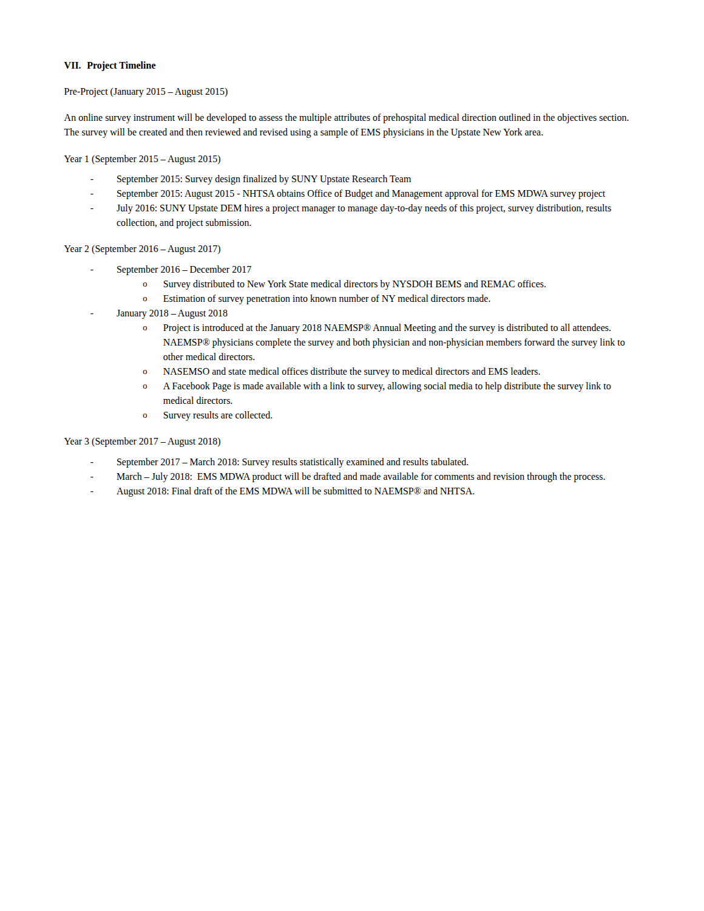VII. Project Timeline
Pre-Project (January 2015 – August 2015)
An online survey instrument will be developed to assess the multiple attributes of prehospital medical direction outlined in the objectives section. The survey will be created and then reviewed and revised using a sample of EMS physicians in the Upstate New York area.
Year 1 (September 2015 – August 2015)
September 2015: Survey design finalized by SUNY Upstate Research Team
September 2015: August 2015 - NHTSA obtains Office of Budget and Management approval for EMS MDWA survey project
July 2016: SUNY Upstate DEM hires a project manager to manage day-to-day needs of this project, survey distribution, results collection, and project submission.
Year 2 (September 2016 – August 2017)
September 2016 – December 2017
Survey distributed to New York State medical directors by NYSDOH BEMS and REMAC offices.
Estimation of survey penetration into known number of NY medical directors made.
January 2018 – August 2018
Project is introduced at the January 2018 NAEMSP® Annual Meeting and the survey is distributed to all attendees. NAEMSP® physicians complete the survey and both physician and non-physician members forward the survey link to other medical directors.
NASEMSO and state medical offices distribute the survey to medical directors and EMS leaders.
A Facebook Page is made available with a link to survey, allowing social media to help distribute the survey link to medical directors.
Survey results are collected.
Year 3 (September 2017 – August 2018)
September 2017 – March 2018: Survey results statistically examined and results tabulated.
March – July 2018: EMS MDWA product will be drafted and made available for comments and revision through the process.
August 2018: Final draft of the EMS MDWA will be submitted to NAEMSP® and NHTSA.